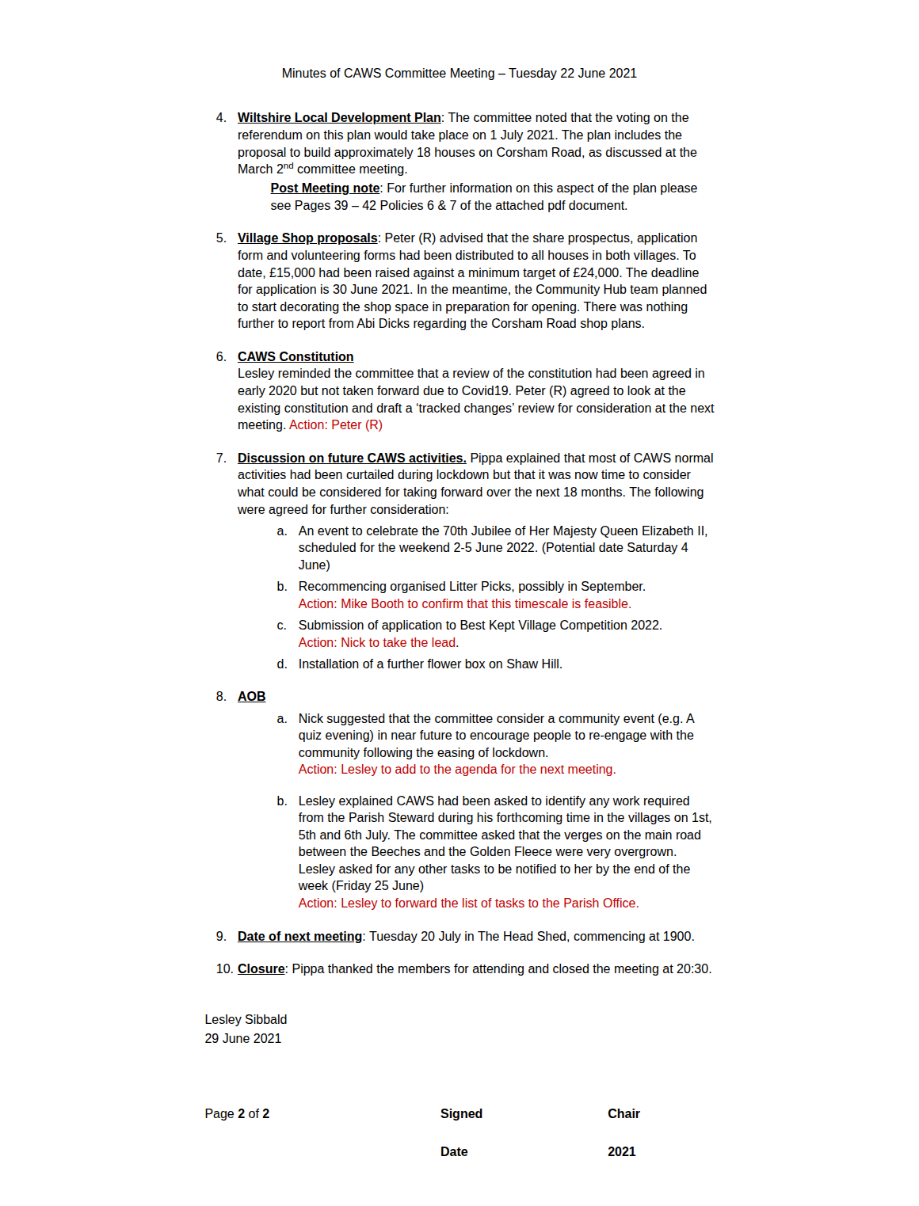Minutes of CAWS Committee Meeting – Tuesday 22 June 2021
Wiltshire Local Development Plan: The committee noted that the voting on the referendum on this plan would take place on 1 July 2021. The plan includes the proposal to build approximately 18 houses on Corsham Road, as discussed at the March 2nd committee meeting.
Post Meeting note: For further information on this aspect of the plan please see Pages 39 – 42 Policies 6 & 7 of the attached pdf document.
Village Shop proposals: Peter (R) advised that the share prospectus, application form and volunteering forms had been distributed to all houses in both villages. To date, £15,000 had been raised against a minimum target of £24,000. The deadline for application is 30 June 2021. In the meantime, the Community Hub team planned to start decorating the shop space in preparation for opening. There was nothing further to report from Abi Dicks regarding the Corsham Road shop plans.
CAWS Constitution
Lesley reminded the committee that a review of the constitution had been agreed in early 2020 but not taken forward due to Covid19. Peter (R) agreed to look at the existing constitution and draft a ‘tracked changes’ review for consideration at the next meeting. Action: Peter (R)
Discussion on future CAWS activities. Pippa explained that most of CAWS normal activities had been curtailed during lockdown but that it was now time to consider what could be considered for taking forward over the next 18 months. The following were agreed for further consideration:
An event to celebrate the 70th Jubilee of Her Majesty Queen Elizabeth II, scheduled for the weekend 2-5 June 2022. (Potential date Saturday 4 June)
Recommencing organised Litter Picks, possibly in September.
Action: Mike Booth to confirm that this timescale is feasible.
Submission of application to Best Kept Village Competition 2022.
Action: Nick to take the lead.
Installation of a further flower box on Shaw Hill.
AOB
Nick suggested that the committee consider a community event (e.g. A quiz evening) in near future to encourage people to re-engage with the community following the easing of lockdown.
Action: Lesley to add to the agenda for the next meeting.
Lesley explained CAWS had been asked to identify any work required from the Parish Steward during his forthcoming time in the villages on 1st, 5th and 6th July. The committee asked that the verges on the main road between the Beeches and the Golden Fleece were very overgrown. Lesley asked for any other tasks to be notified to her by the end of the week (Friday 25 June)
Action: Lesley to forward the list of tasks to the Parish Office.
Date of next meeting: Tuesday 20 July in The Head Shed, commencing at 1900.
Closure: Pippa thanked the members for attending and closed the meeting at 20:30.
Lesley Sibbald
29 June 2021
Page 2 of 2
Signed
Chair
Date
2021